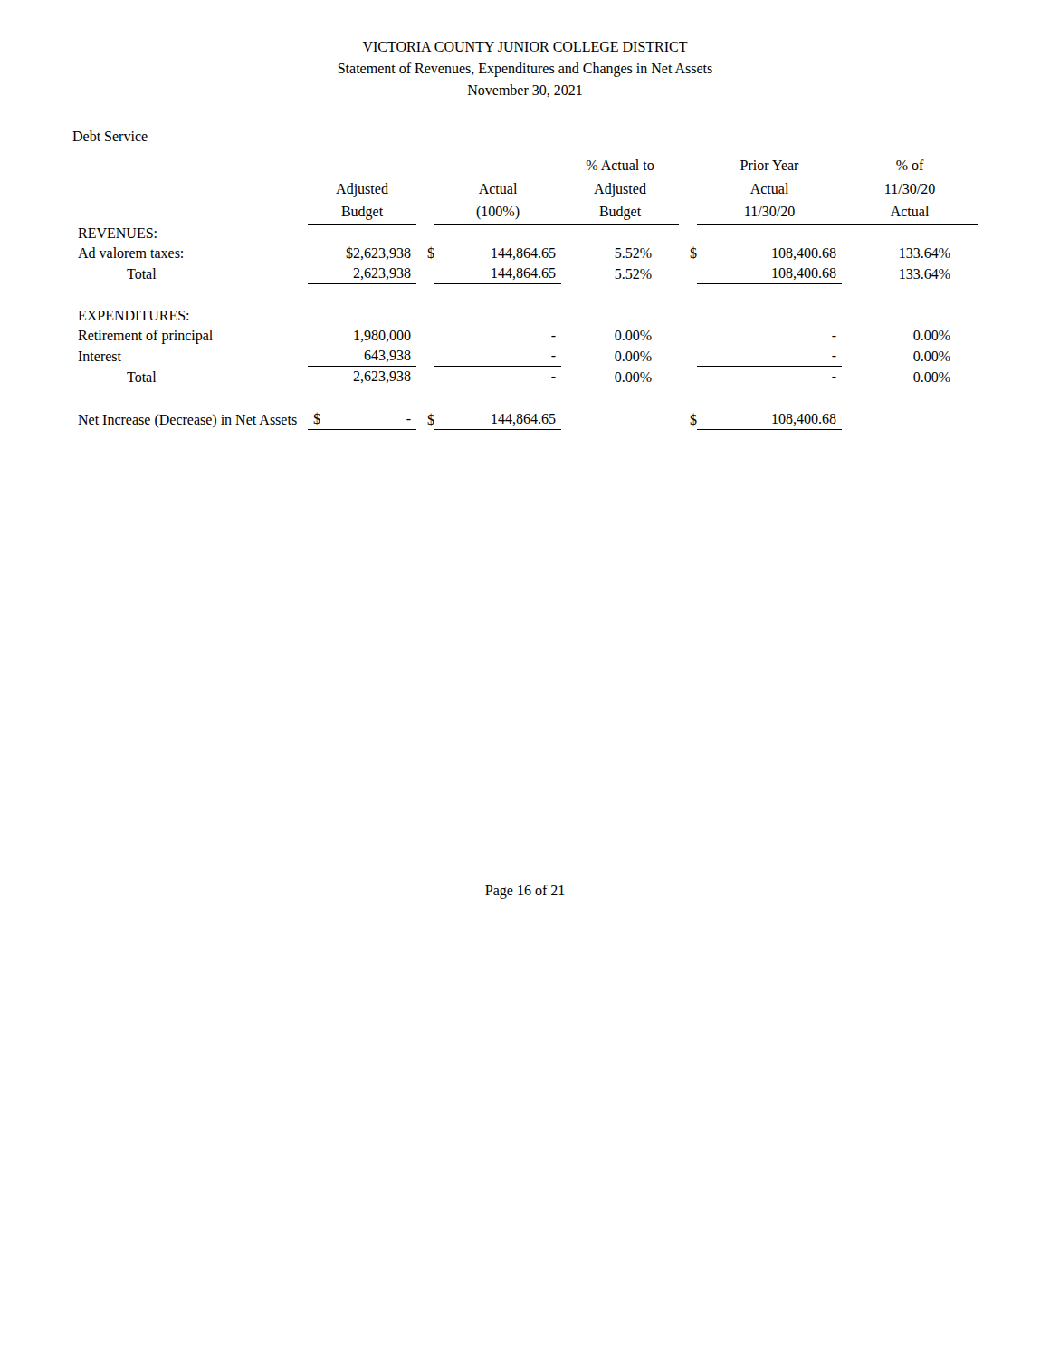VICTORIA COUNTY JUNIOR COLLEGE DISTRICT
Statement of Revenues, Expenditures and Changes in Net Assets
November 30, 2021
Debt Service
| | | | | % Actual to | | Prior Year | % of |
| | Adjusted | | Actual | Adjusted | | Actual | 11/30/20 |
| | Budget | | (100%) | Budget | | 11/30/20 | Actual |
| REVENUES: | | | | | | | |
| Ad valorem taxes: | $2,623,938 | $ | 144,864.65 | 5.52% | $ | 108,400.68 | 133.64% |
| Total | 2,623,938 | | 144,864.65 | 5.52% | | 108,400.68 | 133.64% |
| EXPENDITURES: | | | | | | | |
| Retirement of principal | 1,980,000 | | - | 0.00% | | - | 0.00% |
| Interest | 643,938 | | - | 0.00% | | - | 0.00% |
| Total | 2,623,938 | | - | 0.00% | | - | 0.00% |
| Net Increase (Decrease) in Net Assets | $ - | $ | 144,864.65 | | $ | 108,400.68 | |
Page 16 of 21